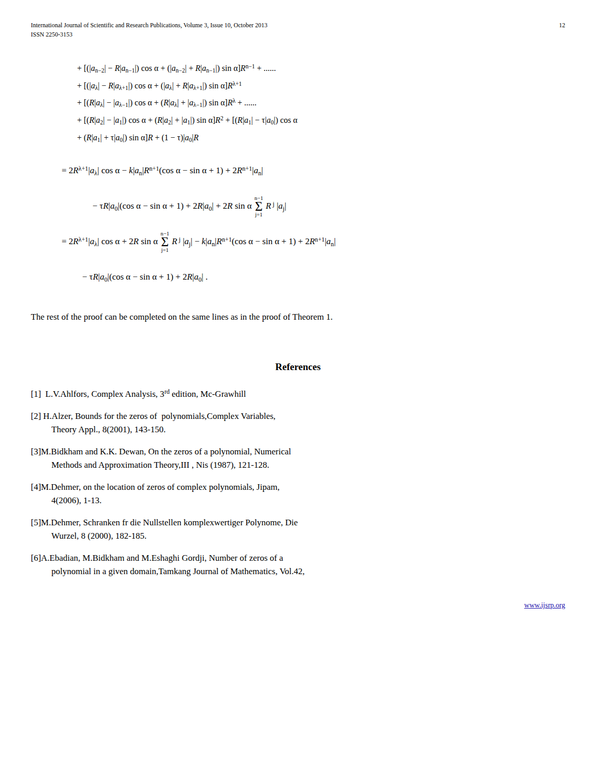International Journal of Scientific and Research Publications, Volume 3, Issue 10, October 2013
ISSN 2250-3153
12
+ [(|an−2| − R|an−1|) cos α + (|an−2| + R|an−1|) sin α]Rn−1 + ......
+ [(|aλ| − R|aλ+1|) cos α + (|aλ| + R|aλ+1|) sin α]Rλ+1
+ [(R|aλ| − |aλ−1|) cos α + (R|aλ| + |aλ−1|) sin α]Rλ + ......
+ [(R|a2| − |a1|) cos α + (R|a2| + |a1|) sin α]R2 + [(R|a1| − τ|a0|) cos α
+ (R|a1| + τ|a0|) sin α]R + (1 − τ)|a0|R
= 2Rλ+1|aλ| cos α − k|an|Rn+1(cos α − sin α + 1) + 2Rn+1|an|
− τR|a0|(cos α − sin α + 1) + 2R|a0| + 2R sin α Σn−1 j=1 R j |aj|
= 2Rλ+1|aλ| cos α + 2R sin α Σn−1 j=1 R j |aj| − k|an|Rn+1(cos α − sin α + 1) + 2Rn+1|an|
− τR|a0|(cos α − sin α + 1) + 2R|a0| .
The rest of the proof can be completed on the same lines as in the proof of Theorem 1.
References
[1] L.V.Ahlfors, Complex Analysis, 3rd edition, Mc-Grawhill
[2] H.Alzer, Bounds for the zeros of polynomials,Complex Variables, Theory Appl., 8(2001), 143-150.
[3]M.Bidkham and K.K. Dewan, On the zeros of a polynomial, Numerical Methods and Approximation Theory,III , Nis (1987), 121-128.
[4]M.Dehmer, on the location of zeros of complex polynomials, Jipam, 4(2006), 1-13.
[5]M.Dehmer, Schranken fr die Nullstellen komplexwertiger Polynome, Die Wurzel, 8 (2000), 182-185.
[6]A.Ebadian, M.Bidkham and M.Eshaghi Gordji, Number of zeros of a polynomial in a given domain,Tamkang Journal of Mathematics, Vol.42,
www.ijsrp.org